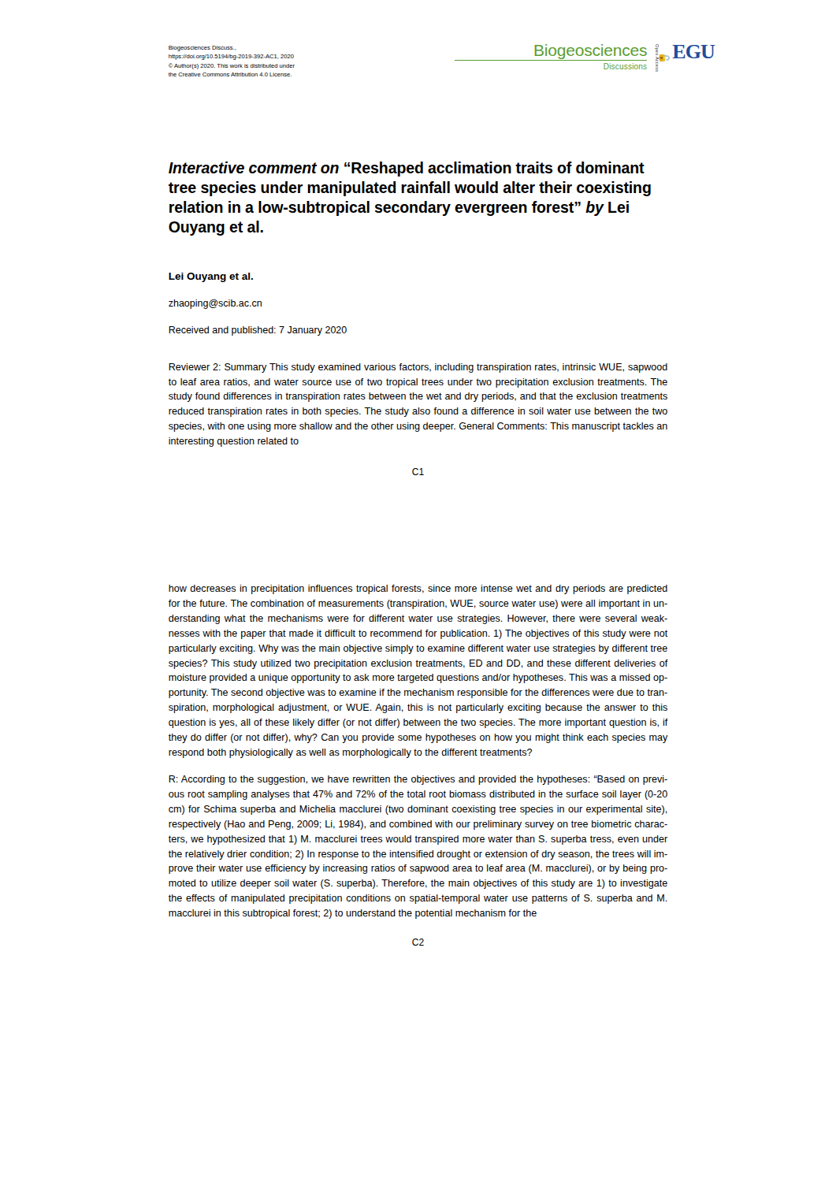Biogeosciences Discuss.,
https://doi.org/10.5194/bg-2019-392-AC1, 2020
© Author(s) 2020. This work is distributed under
the Creative Commons Attribution 4.0 License.
Biogeosciences
Discussions
🔓Open Access
EGU
Interactive comment on “Reshaped acclimation traits of dominant tree species under manipulated rainfall would alter their coexisting relation in a low-subtropical secondary evergreen forest” by Lei Ouyang et al.
Lei Ouyang et al.
zhaoping@scib.ac.cn
Received and published: 7 January 2020
Reviewer 2: Summary This study examined various factors, including transpiration rates, intrinsic WUE, sapwood to leaf area ratios, and water source use of two tropical trees under two precipitation exclusion treatments. The study found differences in transpiration rates between the wet and dry periods, and that the exclusion treatments reduced transpiration rates in both species. The study also found a difference in soil water use between the two species, with one using more shallow and the other using deeper. General Comments: This manuscript tackles an interesting question related to
C1
how decreases in precipitation influences tropical forests, since more intense wet and dry periods are predicted for the future. The combination of measurements (transpiration, WUE, source water use) were all important in understanding what the mechanisms were for different water use strategies. However, there were several weaknesses with the paper that made it difficult to recommend for publication. 1) The objectives of this study were not particularly exciting. Why was the main objective simply to examine different water use strategies by different tree species? This study utilized two precipitation exclusion treatments, ED and DD, and these different deliveries of moisture provided a unique opportunity to ask more targeted questions and/or hypotheses. This was a missed opportunity. The second objective was to examine if the mechanism responsible for the differences were due to transpiration, morphological adjustment, or WUE. Again, this is not particularly exciting because the answer to this question is yes, all of these likely differ (or not differ) between the two species. The more important question is, if they do differ (or not differ), why? Can you provide some hypotheses on how you might think each species may respond both physiologically as well as morphologically to the different treatments?
R: According to the suggestion, we have rewritten the objectives and provided the hypotheses: “Based on previous root sampling analyses that 47% and 72% of the total root biomass distributed in the surface soil layer (0-20 cm) for Schima superba and Michelia macclurei (two dominant coexisting tree species in our experimental site), respectively (Hao and Peng, 2009; Li, 1984), and combined with our preliminary survey on tree biometric characters, we hypothesized that 1) M. macclurei trees would transpired more water than S. superba tress, even under the relatively drier condition; 2) In response to the intensified drought or extension of dry season, the trees will improve their water use efficiency by increasing ratios of sapwood area to leaf area (M. macclurei), or by being promoted to utilize deeper soil water (S. superba). Therefore, the main objectives of this study are 1) to investigate the effects of manipulated precipitation conditions on spatial-temporal water use patterns of S. superba and M. macclurei in this subtropical forest; 2) to understand the potential mechanism for the
C2